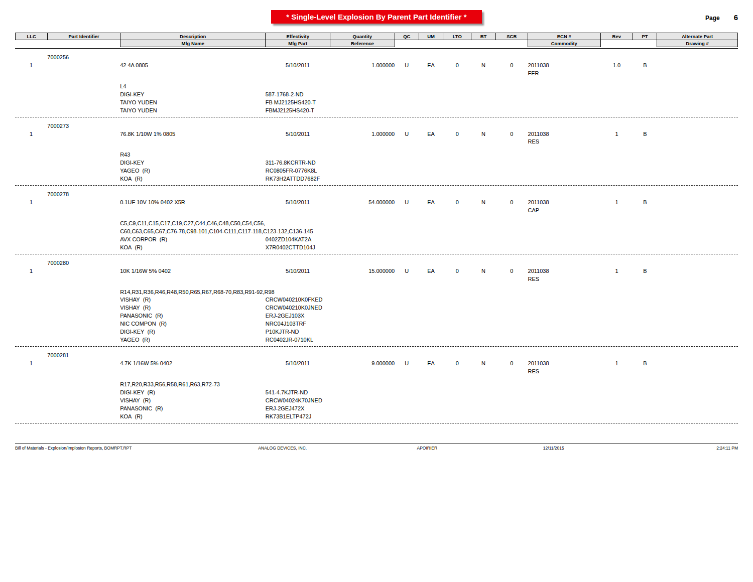* Single-Level Explosion By Parent Part Identifier *
Page6
| LLC | Part Identifier | Description | Effectivity | Quantity | QC | UM | LTO | BT | SCR | ECN # | Rev | PT | Alternate Part |
| | | Mfg Name | Mfg Part | Reference | | | | | | Commodity | | | Drawing # |
| | 7000256 | |
| 1 | | 42 4A 0805 | 5/10/2011 | 1.000000 | U | EA | 0 | N | 0 | 2011038 | 1.0 | B | |
| | FER | |
| | L4 | |
| | DIGI-KEY | 587-1768-2-ND | |
| | TAIYO YUDEN | FB MJ2125HS420-T | |
| | TAIYO YUDEN | FBMJ2125HS420-T | |
| | 7000273 | |
| 1 | | 76.8K 1/10W 1% 0805 | 5/10/2011 | 1.000000 | U | EA | 0 | N | 0 | 2011038 | 1 | B | |
| | RES | |
| | R43 | |
| | DIGI-KEY | 311-76.8KCRTR-ND | |
| | YAGEO (R) | RC0805FR-0776K8L | |
| | KOA (R) | RK73H2ATTDD7682F | |
| | 7000278 | |
| 1 | | 0.1UF 10V 10% 0402 X5R | 5/10/2011 | 54.000000 | U | EA | 0 | N | 0 | 2011038 | 1 | B | |
| | CAP | |
| | C5,C9,C11,C15,C17,C19,C27,C44,C46,C48,C50,C54,C56, | |
| | C60,C63,C65,C67,C76-78,C98-101,C104-C111,C117-118,C123-132,C136-145 | |
| | AVX CORPOR (R) | 0402ZD104KAT2A | |
| | KOA (R) | X7R0402CTTD104J | |
| | 7000280 | |
| 1 | | 10K 1/16W 5% 0402 | 5/10/2011 | 15.000000 | U | EA | 0 | N | 0 | 2011038 | 1 | B | |
| | RES | |
| | R14,R31,R36,R46,R48,R50,R65,R67,R68-70,R83,R91-92,R98 | |
| | VISHAY (R) | CRCW040210K0FKED | |
| | VISHAY (R) | CRCW040210K0JNED | |
| | PANASONIC (R) | ERJ-2GEJ103X | |
| | NIC COMPON (R) | NRC04J103TRF | |
| | DIGI-KEY (R) | P10KJTR-ND | |
| | YAGEO (R) | RC0402JR-0710KL | |
| | 7000281 | |
| 1 | | 4.7K 1/16W 5% 0402 | 5/10/2011 | 9.000000 | U | EA | 0 | N | 0 | 2011038 | 1 | B | |
| | RES | |
| | R17,R20,R33,R56,R58,R61,R63,R72-73 | |
| | DIGI-KEY (R) | 541-4.7KJTR-ND | |
| | VISHAY (R) | CRCW04024K70JNED | |
| | PANASONIC (R) | ERJ-2GEJ472X | |
| | KOA (R) | RK73B1ELTP472J | |
Bill of Materials - Explosion/Implosion Reports, BOMRPT.RPT ANALOG DEVICES, INC. APOIRIER 12/11/2015 2:24:11 PM